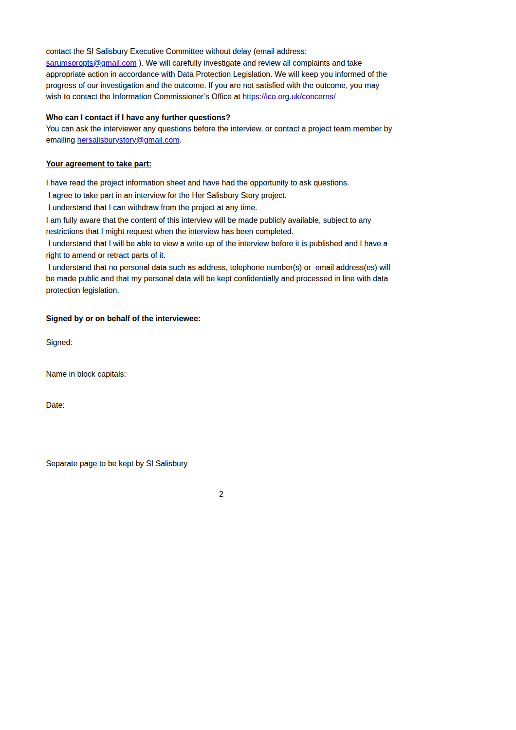contact the SI Salisbury Executive Committee without delay (email address: sarumsoropts@gmail.com ). We will carefully investigate and review all complaints and take appropriate action in accordance with Data Protection Legislation. We will keep you informed of the progress of our investigation and the outcome. If you are not satisfied with the outcome, you may wish to contact the Information Commissioner’s Office at https://ico.org.uk/concerns/
Who can I contact if I have any further questions?
You can ask the interviewer any questions before the interview, or contact a project team member by emailing hersalisburystory@gmail.com.
Your agreement to take part:
I have read the project information sheet and have had the opportunity to ask questions.
I agree to take part in an interview for the Her Salisbury Story project.
I understand that I can withdraw from the project at any time.
I am fully aware that the content of this interview will be made publicly available, subject to any restrictions that I might request when the interview has been completed.
I understand that I will be able to view a write-up of the interview before it is published and I have a right to amend or retract parts of it.
I understand that no personal data such as address, telephone number(s) or email address(es) will be made public and that my personal data will be kept confidentially and processed in line with data protection legislation.
Signed by or on behalf of the interviewee:
Signed:
Name in block capitals:
Date:
Separate page to be kept by SI Salisbury
2